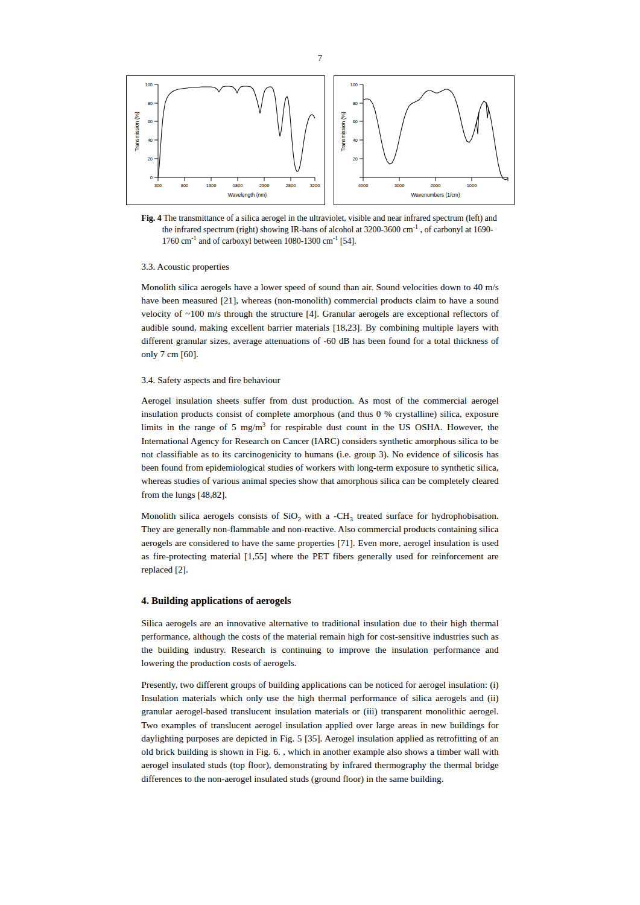7
0 20 40 60 80 100 300 800 1300 1800 2300 2800 3200 Wavelength (nm) Transmission (%)
20 40 60 80 100 4000 3000 2000 1000 Wavenumbers (1/cm) Transmission (%)
Fig. 4 The transmittance of a silica aerogel in the ultraviolet, visible and near infrared spectrum (left) and the infrared spectrum (right) showing IR-bans of alcohol at 3200-3600 cm-1 , of carbonyl at 1690- 1760 cm-1 and of carboxyl between 1080-1300 cm-1 [54].
3.3. Acoustic properties
Monolith silica aerogels have a lower speed of sound than air. Sound velocities down to 40 m/s have been measured [21], whereas (non-monolith) commercial products claim to have a sound velocity of ~100 m/s through the structure [4]. Granular aerogels are exceptional reflectors of audible sound, making excellent barrier materials [18,23]. By combining multiple layers with different granular sizes, average attenuations of -60 dB has been found for a total thickness of only 7 cm [60].
3.4. Safety aspects and fire behaviour
Aerogel insulation sheets suffer from dust production. As most of the commercial aerogel insulation products consist of complete amorphous (and thus 0 % crystalline) silica, exposure limits in the range of 5 mg/m3 for respirable dust count in the US OSHA. However, the International Agency for Research on Cancer (IARC) considers synthetic amorphous silica to be not classifiable as to its carcinogenicity to humans (i.e. group 3). No evidence of silicosis has been found from epidemiological studies of workers with long-term exposure to synthetic silica, whereas studies of various animal species show that amorphous silica can be completely cleared from the lungs [48,82].
Monolith silica aerogels consists of SiO2 with a -CH3 treated surface for hydrophobisation. They are generally non-flammable and non-reactive. Also commercial products containing silica aerogels are considered to have the same properties [71]. Even more, aerogel insulation is used as fire-protecting material [1,55] where the PET fibers generally used for reinforcement are replaced [2].
4. Building applications of aerogels
Silica aerogels are an innovative alternative to traditional insulation due to their high thermal performance, although the costs of the material remain high for cost-sensitive industries such as the building industry. Research is continuing to improve the insulation performance and lowering the production costs of aerogels.
Presently, two different groups of building applications can be noticed for aerogel insulation: (i) Insulation materials which only use the high thermal performance of silica aerogels and (ii) granular aerogel-based translucent insulation materials or (iii) transparent monolithic aerogel. Two examples of translucent aerogel insulation applied over large areas in new buildings for daylighting purposes are depicted in Fig. 5 [35]. Aerogel insulation applied as retrofitting of an old brick building is shown in Fig. 6. , which in another example also shows a timber wall with aerogel insulated studs (top floor), demonstrating by infrared thermography the thermal bridge differences to the non-aerogel insulated studs (ground floor) in the same building.